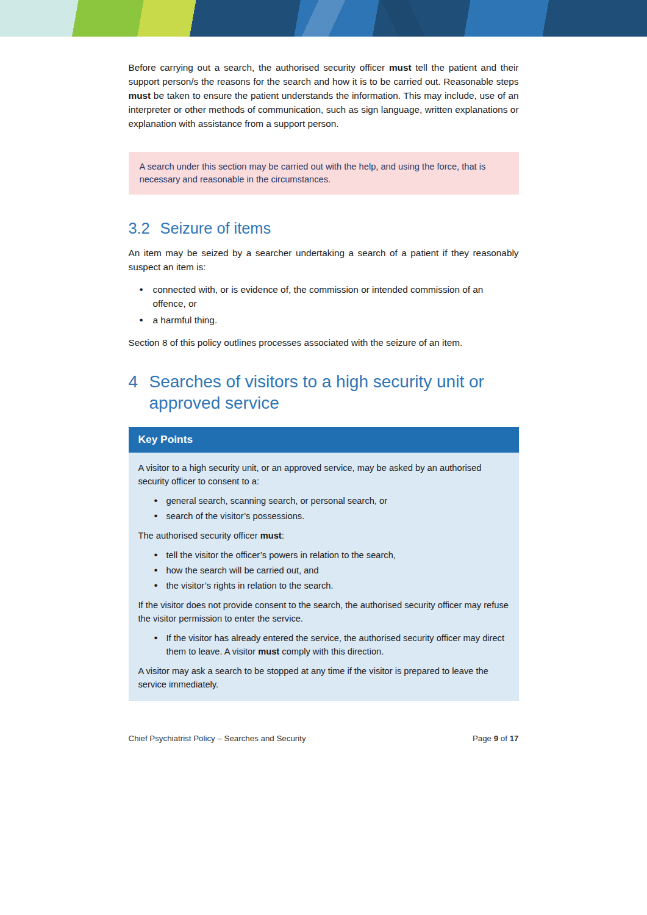Before carrying out a search, the authorised security officer must tell the patient and their support person/s the reasons for the search and how it is to be carried out. Reasonable steps must be taken to ensure the patient understands the information. This may include, use of an interpreter or other methods of communication, such as sign language, written explanations or explanation with assistance from a support person.
A search under this section may be carried out with the help, and using the force, that is necessary and reasonable in the circumstances.
3.2 Seizure of items
An item may be seized by a searcher undertaking a search of a patient if they reasonably suspect an item is:
connected with, or is evidence of, the commission or intended commission of an offence, or
a harmful thing.
Section 8 of this policy outlines processes associated with the seizure of an item.
4 Searches of visitors to a high security unit or approved service
Key Points
A visitor to a high security unit, or an approved service, may be asked by an authorised security officer to consent to a:
general search, scanning search, or personal search, or
search of the visitor’s possessions.
The authorised security officer must:
tell the visitor the officer’s powers in relation to the search,
how the search will be carried out, and
the visitor’s rights in relation to the search.
If the visitor does not provide consent to the search, the authorised security officer may refuse the visitor permission to enter the service.
If the visitor has already entered the service, the authorised security officer may direct them to leave. A visitor must comply with this direction.
A visitor may ask a search to be stopped at any time if the visitor is prepared to leave the service immediately.
Chief Psychiatrist Policy – Searches and Security
Page 9 of 17